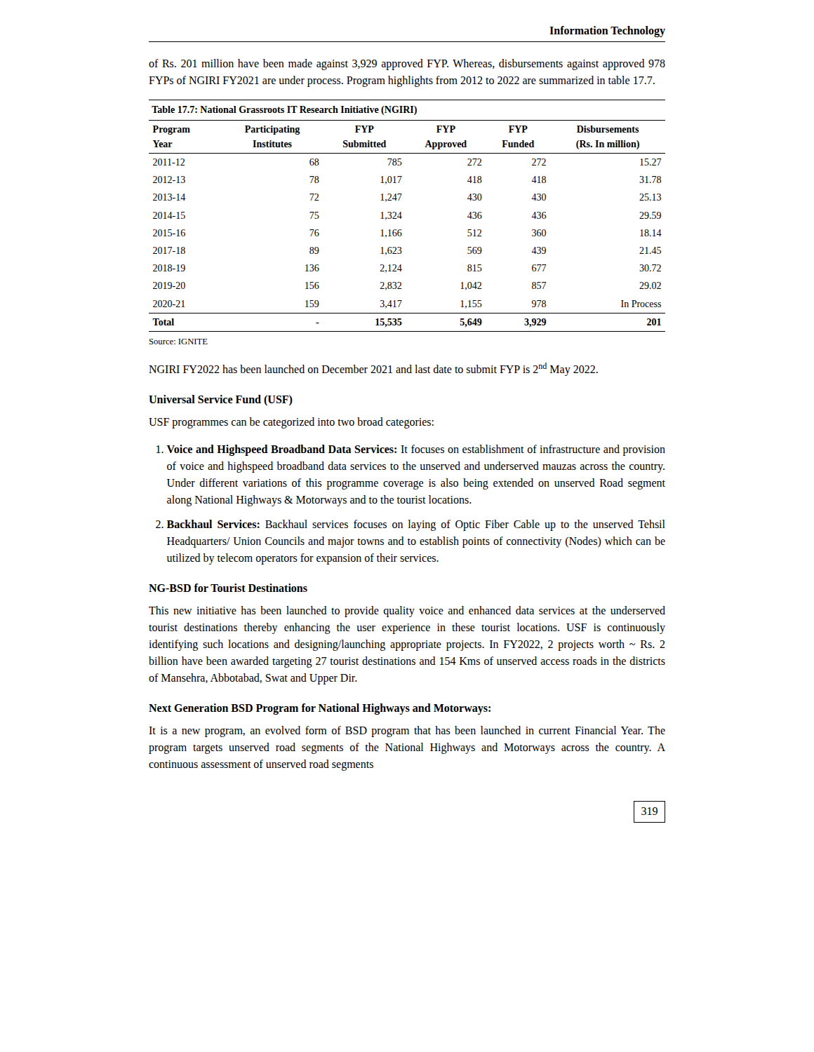Information Technology
of Rs. 201 million have been made against 3,929 approved FYP. Whereas, disbursements against approved 978 FYPs of NGIRI FY2021 are under process. Program highlights from 2012 to 2022 are summarized in table 17.7.
Table 17.7: National Grassroots IT Research Initiative (NGIRI)
| Program Year | Participating Institutes | FYP Submitted | FYP Approved | FYP Funded | Disbursements (Rs. In million) |
| --- | --- | --- | --- | --- | --- |
| 2011-12 | 68 | 785 | 272 | 272 | 15.27 |
| 2012-13 | 78 | 1,017 | 418 | 418 | 31.78 |
| 2013-14 | 72 | 1,247 | 430 | 430 | 25.13 |
| 2014-15 | 75 | 1,324 | 436 | 436 | 29.59 |
| 2015-16 | 76 | 1,166 | 512 | 360 | 18.14 |
| 2017-18 | 89 | 1,623 | 569 | 439 | 21.45 |
| 2018-19 | 136 | 2,124 | 815 | 677 | 30.72 |
| 2019-20 | 156 | 2,832 | 1,042 | 857 | 29.02 |
| 2020-21 | 159 | 3,417 | 1,155 | 978 | In Process |
| Total | - | 15,535 | 5,649 | 3,929 | 201 |
Source: IGNITE
NGIRI FY2022 has been launched on December 2021 and last date to submit FYP is 2nd May 2022.
Universal Service Fund (USF)
USF programmes can be categorized into two broad categories:
Voice and Highspeed Broadband Data Services: It focuses on establishment of infrastructure and provision of voice and highspeed broadband data services to the unserved and underserved mauzas across the country. Under different variations of this programme coverage is also being extended on unserved Road segment along National Highways & Motorways and to the tourist locations.
Backhaul Services: Backhaul services focuses on laying of Optic Fiber Cable up to the unserved Tehsil Headquarters/ Union Councils and major towns and to establish points of connectivity (Nodes) which can be utilized by telecom operators for expansion of their services.
NG-BSD for Tourist Destinations
This new initiative has been launched to provide quality voice and enhanced data services at the underserved tourist destinations thereby enhancing the user experience in these tourist locations. USF is continuously identifying such locations and designing/launching appropriate projects. In FY2022, 2 projects worth ~ Rs. 2 billion have been awarded targeting 27 tourist destinations and 154 Kms of unserved access roads in the districts of Mansehra, Abbotabad, Swat and Upper Dir.
Next Generation BSD Program for National Highways and Motorways:
It is a new program, an evolved form of BSD program that has been launched in current Financial Year. The program targets unserved road segments of the National Highways and Motorways across the country. A continuous assessment of unserved road segments
319